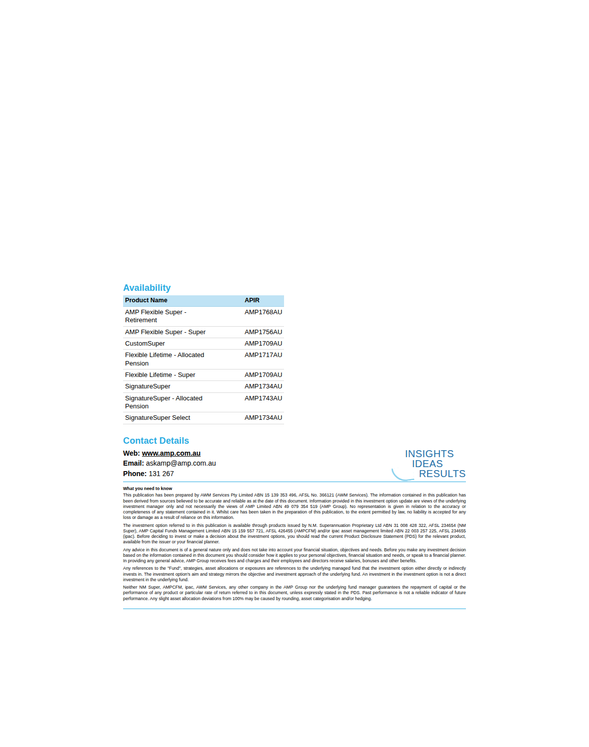Availability
| Product Name | APIR |
| --- | --- |
| AMP Flexible Super - Retirement | AMP1768AU |
| AMP Flexible Super - Super | AMP1756AU |
| CustomSuper | AMP1709AU |
| Flexible Lifetime - Allocated Pension | AMP1717AU |
| Flexible Lifetime - Super | AMP1709AU |
| SignatureSuper | AMP1734AU |
| SignatureSuper - Allocated Pension | AMP1743AU |
| SignatureSuper Select | AMP1734AU |
Contact Details
Web: www.amp.com.au
Email: askamp@amp.com.au
Phone: 131 267
INSIGHTS
IDEAS
RESULTS
What you need to know
This publication has been prepared by AWM Services Pty Limited ABN 15 139 353 496, AFSL No. 366121 (AWM Services). The information contained in this publication has been derived from sources believed to be accurate and reliable as at the date of this document. Information provided in this investment option update are views of the underlying investment manager only and not necessarily the views of AMP Limited ABN 49 079 354 519 (AMP Group). No representation is given in relation to the accuracy or completeness of any statement contained in it. Whilst care has been taken in the preparation of this publication, to the extent permitted by law, no liability is accepted for any loss or damage as a result of reliance on this information.
The investment option referred to in this publication is available through products issued by N.M. Superannuation Proprietary Ltd ABN 31 008 428 322, AFSL 234654 (NM Super), AMP Capital Funds Management Limited ABN 15 159 557 721, AFSL 426455 (AMPCFM) and/or ipac asset management limited ABN 22 003 257 225, AFSL 234655 (ipac). Before deciding to invest or make a decision about the investment options, you should read the current Product Disclosure Statement (PDS) for the relevant product, available from the issuer or your financial planner.
Any advice in this document is of a general nature only and does not take into account your financial situation, objectives and needs. Before you make any investment decision based on the information contained in this document you should consider how it applies to your personal objectives, financial situation and needs, or speak to a financial planner. In providing any general advice, AMP Group receives fees and charges and their employees and directors receive salaries, bonuses and other benefits.
Any references to the "Fund", strategies, asset allocations or exposures are references to the underlying managed fund that the investment option either directly or indirectly invests in. The investment option's aim and strategy mirrors the objective and investment approach of the underlying fund. An investment in the investment option is not a direct investment in the underlying fund.
Neither NM Super, AMPCFM, ipac, AWM Services, any other company in the AMP Group nor the underlying fund manager guarantees the repayment of capital or the performance of any product or particular rate of return referred to in this document, unless expressly stated in the PDS. Past performance is not a reliable indicator of future performance. Any slight asset allocation deviations from 100% may be caused by rounding, asset categorisation and/or hedging.